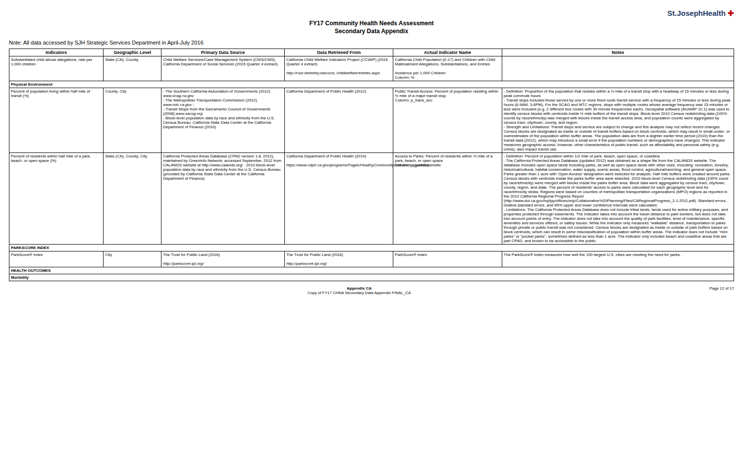St. JosephHealth ✚
FY17 Community Health Needs Assessment
Secondary Data Appendix
Note: All data accessed by SJH Strategic Services Department in April-July 2016
| Indicators | Geographic Level | Primary Data Source | Data Retrieved From | Actual Indicator Name | Notes |
| --- | --- | --- | --- | --- | --- |
| Substantiated child abuse allegations, rate per 1,000 children | State (CA), County | Child Welfare Services/Case Management System (CWS/CMS), California Department of Social Services (2015 Quarter 4 extract) | California Child Welfare Indicators Project (CCWIP) (2015 Quarter 4 extract) http://cssr.berkeley.edu/ucb_childwelfare/entries.aspx | California Child Population (0-17) and Children with Child Maltreatment Allegations, Substantiations, and Entries Incidence per 1,000 Children Column: % | |
| Physical Environment |
| Percent of population living within half mile of transit (%) | County, City | - The Southern California Association of Governments (2012) www.scag.ca.gov - The Metropolitan Transportation Commission (2012) www.mtc.ca.gov ; - Transit Stops from the Sacramento Council of Governments (2008) www.sacog.org - Block-level population data by race and ethnicity from the U.S. Census Bureau: California State Data Center at the California Department of Finance (2010) | California Department of Public Health (2012) | Public Transit Access: Percent of population residing within ½ mile of a major transit stop Column: p_trans_acc | - Definition: Proportion of the population that resides within a ½ mile of a transit stop with a headway of 15 minutes or less during peak commute hours - Transit stops included those served by one or more fixed route transit service with a frequency of 15 minutes or less during peak hours (6-9AM, 3-6PM). For the SCAG and MTC regions, stops with multiple routes whose average frequency was 15 minutes or less were included (e.g. 2 different bus routes with 30 minute frequencies each). Geospatial software (ArcMAP 10.1) was used to identify census blocks with centroids inside ½ mile buffers of the transit stops. Block-level 2010 Census redistricting data (100% counts by race/ethnicity) was merged with blocks inside the transit access area, and population counts were aggregated by census tract, city/town, county, and region. - Strength and Limitations: Transit stops and service are subject to change and this analysis may not reflect recent changes. Census blocks are designated as inside or outside of transit buffers based on block centroids, which may result in small under- or overestimates of the population within buffer areas. The population data are from a slighter earlier time period (2010) than the transit data (2012), which may introduce a small error if the population numbers or demographics have changed. This indicator measures geographic access; however, other characteristics of public transit, such as affordability and personal safety (e.g. crime), also impact transit use. |
| Percent of residents within half mile of a park, beach, or open space (%) | State (CA), County, City | California Protected Areas Database (CPAD version 1.8, 2012), maintained by GreenInfo Network, accessed September, 2012 from CALANDS website at http://www.calands.org/ . 2010 block-level population data by race and ethnicity from the U.S. Census Bureau (provided by California State Data Center at the California Department of Finance) | California Department of Public Health (2010) https://www.cdph.ca.gov/programs/Pages/HealthyCommunityIndicators.aspx#DataIndAv | Access to Parks: Percent of residents within ½ mile of a park, beach, or open space Column: p_parkacc | - Definition: Percent of population within 1/2 mile of park, beach, open space, or coastline - The California Protected Areas Database (updated 2012) was obtained as a shape file from the CALANDS website. The database includes open space lands including parks, as well as open space lands with other uses, including: recreation, forestry, historical/cultural, habitat conservation, water supply, scenic areas, flood control, agricultural/ranching, and general open space. Parks greater than 1 acre with 'Open Access' designation were selected for analysis. Half mile buffers were created around parks. Census blocks with centroids inside the parks buffer area were selected. 2010 block-level Census redistricting data (100% count by race/ethnicity) were merged with blocks inside the parks buffer area. Block data were aggregated by census tract, city/town, county, region, and state. The percent of residents' access to parks were calculated for each geographic level and for race/ethnicity strata. Regions were based on counties of metropolitan transportation organizations (MPO) regions as reported in the 2010 California Regional Progress Report (http://www.dot.ca.gov/hq/tpp/offices/orip/Collaborative%20Planning/Files/CARegionalProgress_2-1-2011.pdf). Standard errors, relative standard errors, and 95% upper and lower confidence intervals were calculated. - Limitations: The California Protected Areas Database does not include tribal lands, lands used for active military purposes, and properties protected through easements. The indicator takes into account the travel distance to park borders, but does not take into account points of entry. The indicator does not take into account the quality of park facilities, level of maintenance, specific amenities and services offered, or safety issues. While the indicator only measures "walkable" distance, transportation to parks through private or public transit was not considered. Census blocks are designated as inside or outside of park buffers based on block centroids, which can result in some misclassification of population within buffer areas. The indicator does not include "mini parks" or "pocket parks", sometimes defined as less than 1 acre. The indicator only includes beach and coastline areas that are part CPAD, and known to be accessible to the public. |
| PARKSCORE INDEX |
| ParkScore® index | City | The Trust for Public Land (2016) http://parkscore.tpl.org/ | The Trust for Public Land (2016) http://parkscore.tpl.org/ | ParkScore® index | The ParkScore® index measures how well the 100 largest U.S. cities are meeting the need for parks. |
| HEALTH OUTCOMES |
| Morbidity |
Appendix CA
Copy of FY17 CHNA Secondary Data Appendix FINAL_CA
Page 12 of 17